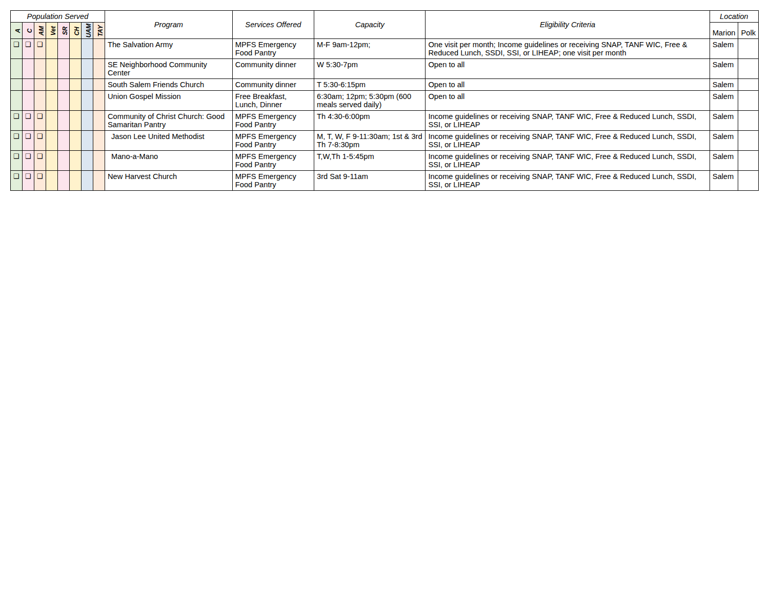| Population Served | Program | Services Offered | Capacity | Eligibility Criteria | Location |
| --- | --- | --- | --- | --- | --- |
| A | C | AM | Vet | SR | CH | UAM | TAY | Marion | Polk |
| ❑ | ❑ | ❑ | | | | | | The Salvation Army | MPFS Emergency Food Pantry | M-F 9am-12pm; | One visit per month; Income guidelines or receiving SNAP, TANF WIC, Free & Reduced Lunch, SSDI, SSI, or LIHEAP; one visit per month | Salem | |
| | | | | | | | | SE Neighborhood Community Center | Community dinner | W 5:30-7pm | Open to all | Salem | |
| | | | | | | | | South Salem Friends Church | Community dinner | T 5:30-6:15pm | Open to all | Salem | |
| | | | | | | | | Union Gospel Mission | Free Breakfast, Lunch, Dinner | 6:30am; 12pm; 5:30pm (600 meals served daily) | Open to all | Salem | |
| ❑ | ❑ | ❑ | | | | | | Community of Christ Church: Good Samaritan Pantry | MPFS Emergency Food Pantry | Th 4:30-6:00pm | Income guidelines or receiving SNAP, TANF WIC, Free & Reduced Lunch, SSDI, SSI, or LIHEAP | Salem | |
| ❑ | ❑ | ❑ | | | | | | Jason Lee United Methodist | MPFS Emergency Food Pantry | M, T, W, F 9-11:30am; 1st & 3rd Th 7-8:30pm | Income guidelines or receiving SNAP, TANF WIC, Free & Reduced Lunch, SSDI, SSI, or LIHEAP | Salem | |
| ❑ | ❑ | ❑ | | | | | | Mano-a-Mano | MPFS Emergency Food Pantry | T,W,Th 1-5:45pm | Income guidelines or receiving SNAP, TANF WIC, Free & Reduced Lunch, SSDI, SSI, or LIHEAP | Salem | |
| ❑ | ❑ | ❑ | | | | | | New Harvest Church | MPFS Emergency Food Pantry | 3rd Sat 9-11am | Income guidelines or receiving SNAP, TANF WIC, Free & Reduced Lunch, SSDI, SSI, or LIHEAP | Salem | |